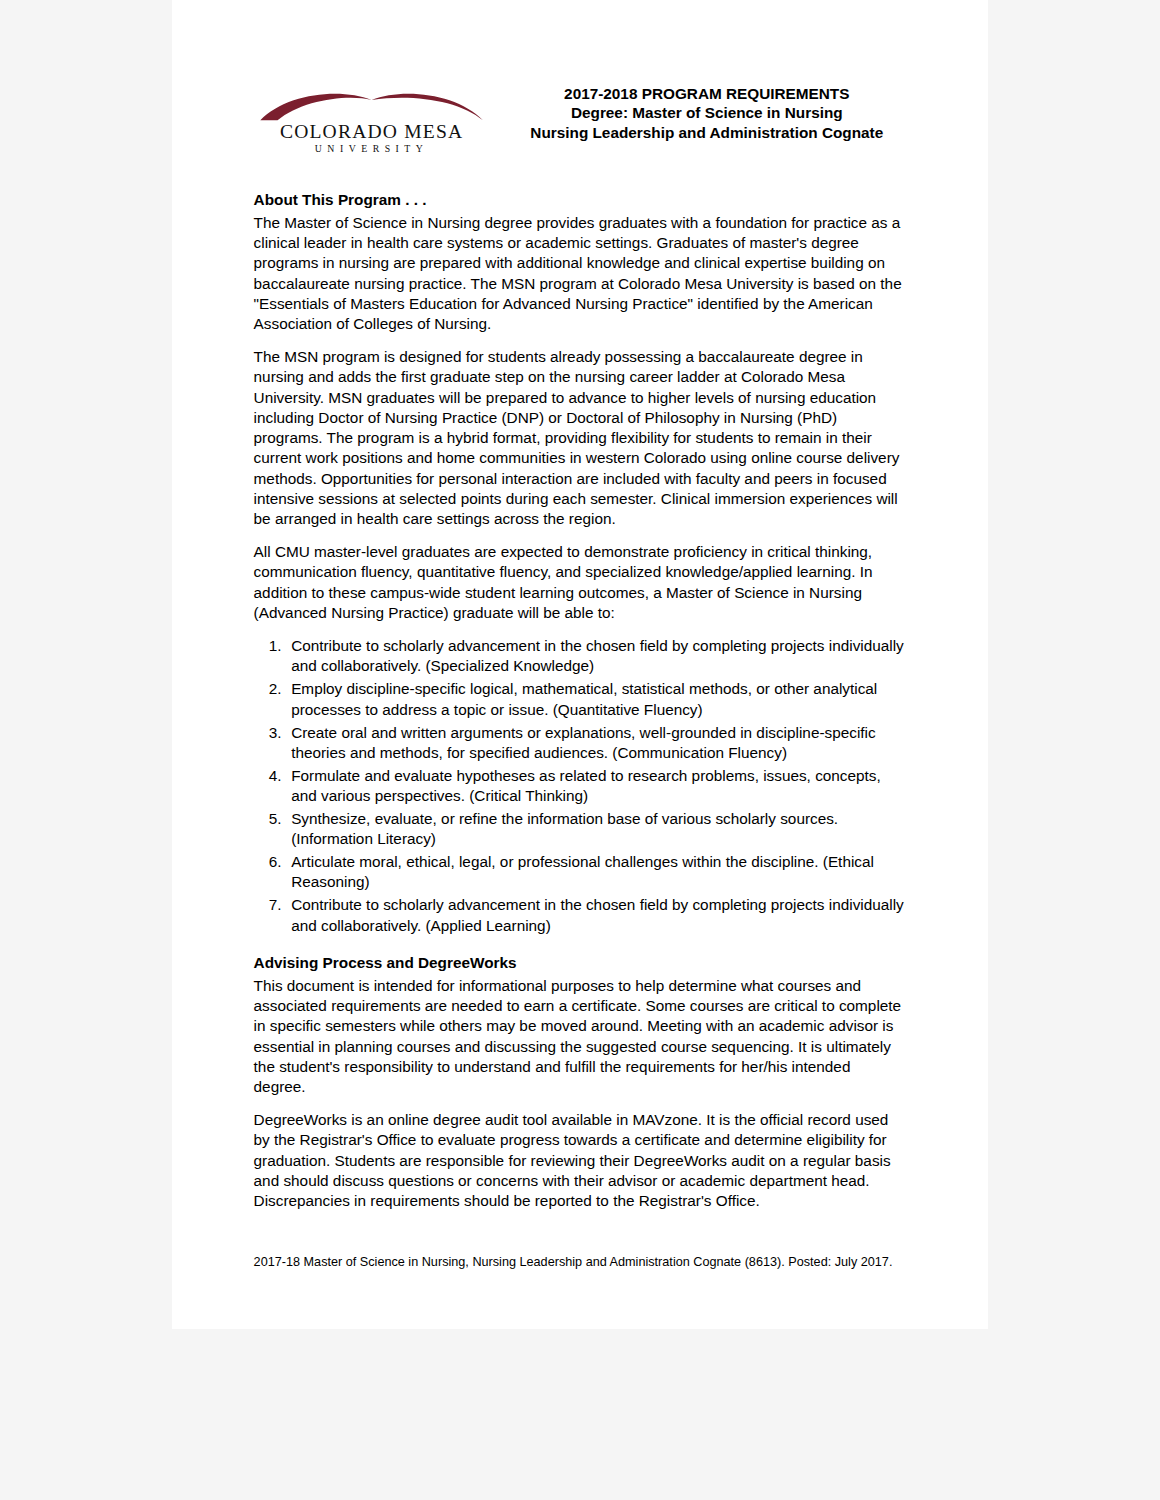Colorado Mesa University COLORADO MESA UNIVERSITY
2017-2018 PROGRAM REQUIREMENTS
Degree: Master of Science in Nursing
Nursing Leadership and Administration Cognate
About This Program . . .
The Master of Science in Nursing degree provides graduates with a foundation for practice as a clinical leader in health care systems or academic settings. Graduates of master's degree programs in nursing are prepared with additional knowledge and clinical expertise building on baccalaureate nursing practice. The MSN program at Colorado Mesa University is based on the "Essentials of Masters Education for Advanced Nursing Practice" identified by the American Association of Colleges of Nursing.
The MSN program is designed for students already possessing a baccalaureate degree in nursing and adds the first graduate step on the nursing career ladder at Colorado Mesa University. MSN graduates will be prepared to advance to higher levels of nursing education including Doctor of Nursing Practice (DNP) or Doctoral of Philosophy in Nursing (PhD) programs. The program is a hybrid format, providing flexibility for students to remain in their current work positions and home communities in western Colorado using online course delivery methods. Opportunities for personal interaction are included with faculty and peers in focused intensive sessions at selected points during each semester. Clinical immersion experiences will be arranged in health care settings across the region.
All CMU master-level graduates are expected to demonstrate proficiency in critical thinking, communication fluency, quantitative fluency, and specialized knowledge/applied learning. In addition to these campus-wide student learning outcomes, a Master of Science in Nursing (Advanced Nursing Practice) graduate will be able to:
Contribute to scholarly advancement in the chosen field by completing projects individually and collaboratively. (Specialized Knowledge)
Employ discipline-specific logical, mathematical, statistical methods, or other analytical processes to address a topic or issue. (Quantitative Fluency)
Create oral and written arguments or explanations, well-grounded in discipline-specific theories and methods, for specified audiences. (Communication Fluency)
Formulate and evaluate hypotheses as related to research problems, issues, concepts, and various perspectives. (Critical Thinking)
Synthesize, evaluate, or refine the information base of various scholarly sources. (Information Literacy)
Articulate moral, ethical, legal, or professional challenges within the discipline. (Ethical Reasoning)
Contribute to scholarly advancement in the chosen field by completing projects individually and collaboratively. (Applied Learning)
Advising Process and DegreeWorks
This document is intended for informational purposes to help determine what courses and associated requirements are needed to earn a certificate. Some courses are critical to complete in specific semesters while others may be moved around. Meeting with an academic advisor is essential in planning courses and discussing the suggested course sequencing. It is ultimately the student's responsibility to understand and fulfill the requirements for her/his intended degree.
DegreeWorks is an online degree audit tool available in MAVzone. It is the official record used by the Registrar's Office to evaluate progress towards a certificate and determine eligibility for graduation. Students are responsible for reviewing their DegreeWorks audit on a regular basis and should discuss questions or concerns with their advisor or academic department head. Discrepancies in requirements should be reported to the Registrar's Office.
2017-18 Master of Science in Nursing, Nursing Leadership and Administration Cognate (8613). Posted: July 2017.